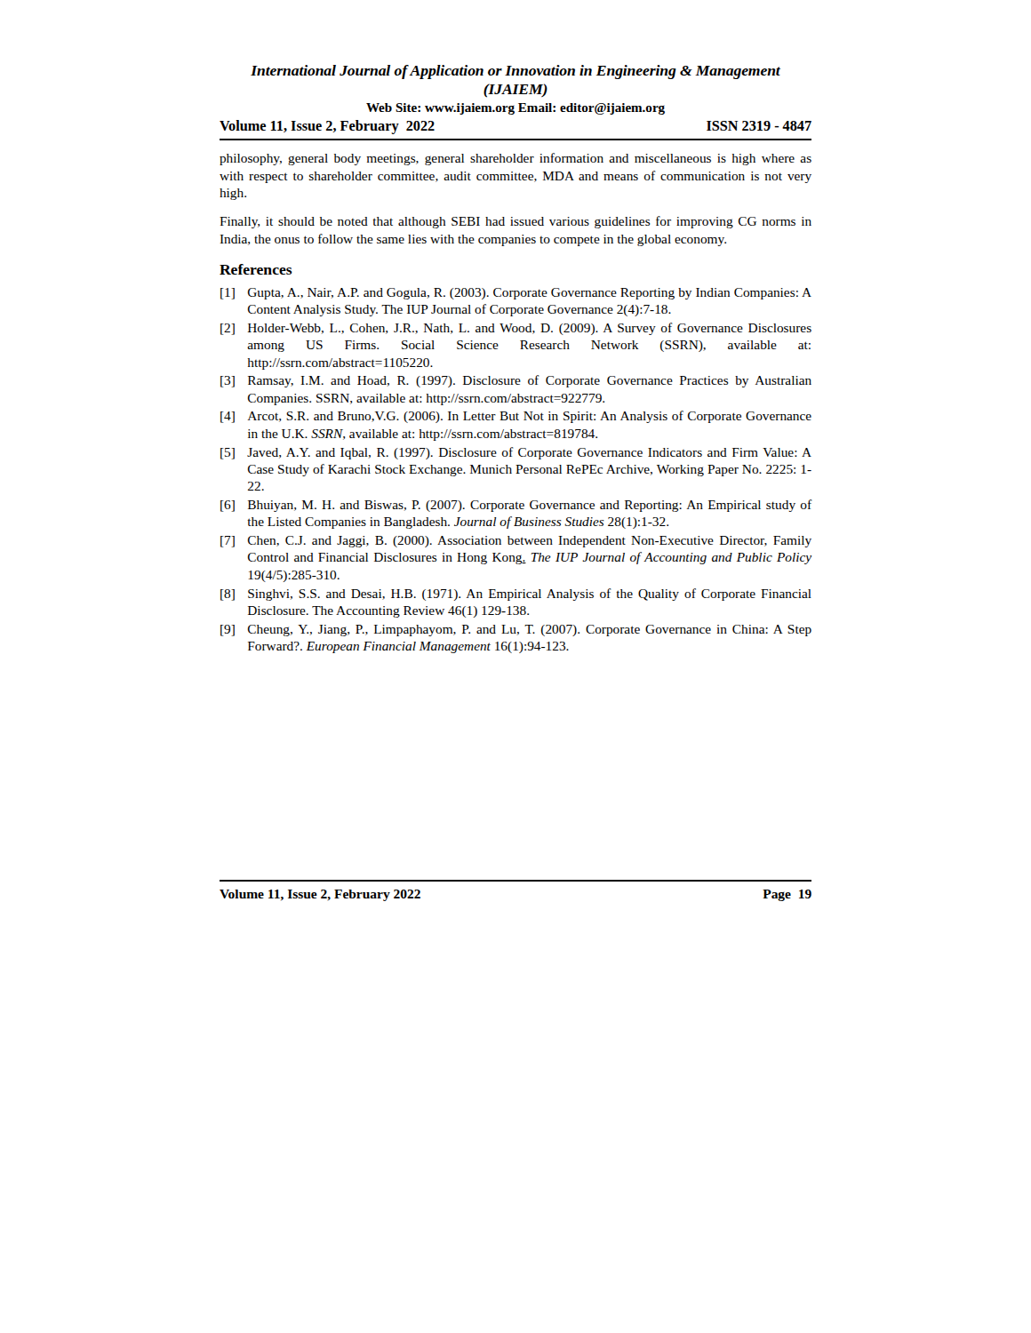International Journal of Application or Innovation in Engineering & Management (IJAIEM)
Web Site: www.ijaiem.org Email: editor@ijaiem.org
Volume 11, Issue 2, February 2022 ISSN 2319 - 4847
philosophy, general body meetings, general shareholder information and miscellaneous is high where as with respect to shareholder committee, audit committee, MDA and means of communication is not very high.
Finally, it should be noted that although SEBI had issued various guidelines for improving CG norms in India, the onus to follow the same lies with the companies to compete in the global economy.
References
[1] Gupta, A., Nair, A.P. and Gogula, R. (2003). Corporate Governance Reporting by Indian Companies: A Content Analysis Study. The IUP Journal of Corporate Governance 2(4):7-18.
[2] Holder-Webb, L., Cohen, J.R., Nath, L. and Wood, D. (2009). A Survey of Governance Disclosures among US Firms. Social Science Research Network (SSRN), available at: http://ssrn.com/abstract=1105220.
[3] Ramsay, I.M. and Hoad, R. (1997). Disclosure of Corporate Governance Practices by Australian Companies. SSRN, available at: http://ssrn.com/abstract=922779.
[4] Arcot, S.R. and Bruno,V.G. (2006). In Letter But Not in Spirit: An Analysis of Corporate Governance in the U.K. SSRN, available at: http://ssrn.com/abstract=819784.
[5] Javed, A.Y. and Iqbal, R. (1997). Disclosure of Corporate Governance Indicators and Firm Value: A Case Study of Karachi Stock Exchange. Munich Personal RePEc Archive, Working Paper No. 2225: 1-22.
[6] Bhuiyan, M. H. and Biswas, P. (2007). Corporate Governance and Reporting: An Empirical study of the Listed Companies in Bangladesh. Journal of Business Studies 28(1):1-32.
[7] Chen, C.J. and Jaggi, B. (2000). Association between Independent Non-Executive Director, Family Control and Financial Disclosures in Hong Kong. The IUP Journal of Accounting and Public Policy 19(4/5):285-310.
[8] Singhvi, S.S. and Desai, H.B. (1971). An Empirical Analysis of the Quality of Corporate Financial Disclosure. The Accounting Review 46(1) 129-138.
[9] Cheung, Y., Jiang, P., Limpaphayom, P. and Lu, T. (2007). Corporate Governance in China: A Step Forward?. European Financial Management 16(1):94-123.
Volume 11, Issue 2, February 2022 Page 19